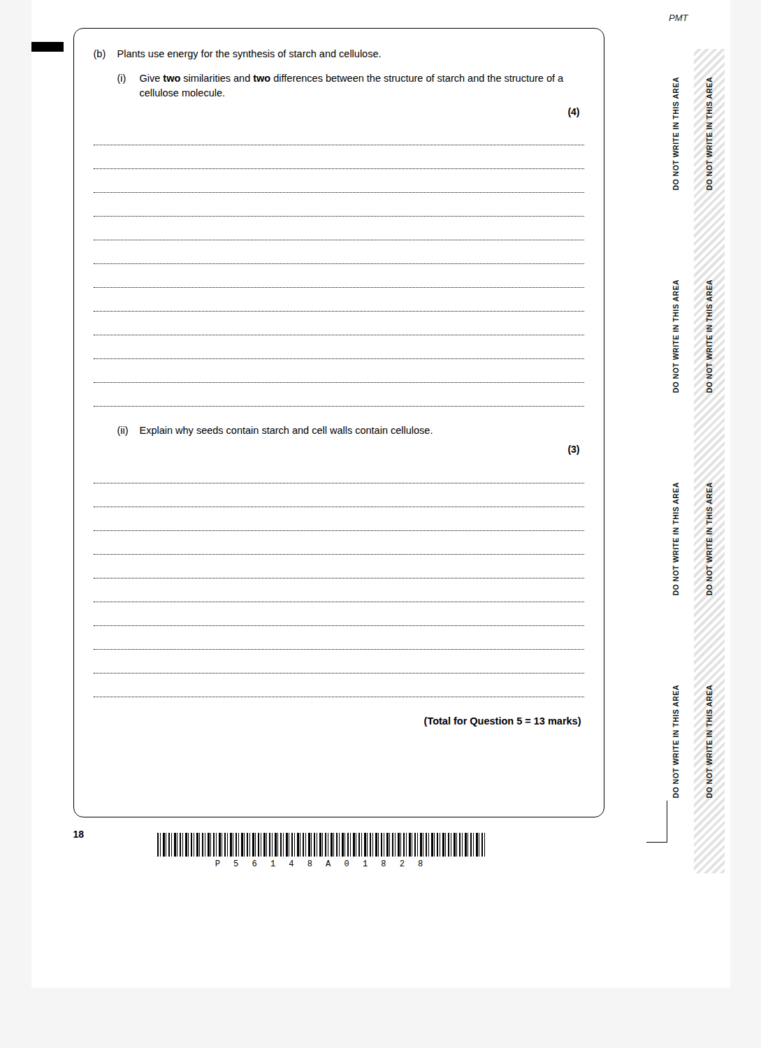PMT
DO NOT WRITE IN THIS AREA
DO NOT WRITE IN THIS AREA
DO NOT WRITE IN THIS AREA
DO NOT WRITE IN THIS AREA
DO NOT WRITE IN THIS AREA
DO NOT WRITE IN THIS AREA
DO NOT WRITE IN THIS AREA
DO NOT WRITE IN THIS AREA
(b) Plants use energy for the synthesis of starch and cellulose.
(i) Give two similarities and two differences between the structure of starch and the structure of a cellulose molecule.
(4)
(ii) Explain why seeds contain starch and cell walls contain cellulose.
(3)
(Total for Question 5 = 13 marks)
18
P 5 6 1 4 8 A 0 1 8 2 8